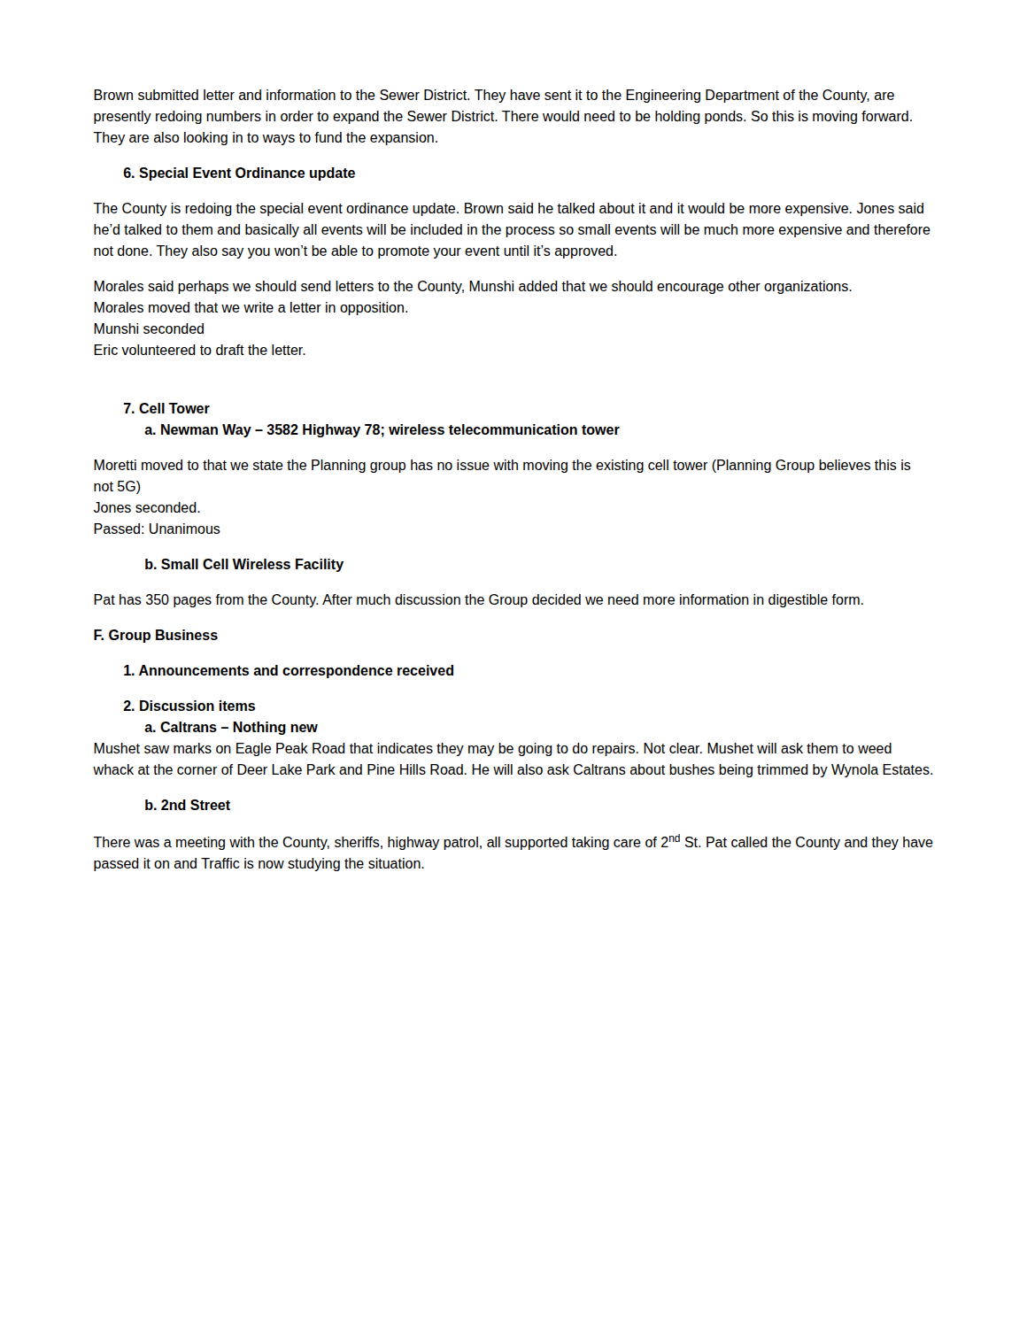Brown submitted letter and information to the Sewer District. They have sent it to the Engineering Department of the County, are presently redoing numbers in order to expand the Sewer District. There would need to be holding ponds. So this is moving forward. They are also looking in to ways to fund the expansion.
6. Special Event Ordinance update
The County is redoing the special event ordinance update. Brown said he talked about it and it would be more expensive. Jones said he’d talked to them and basically all events will be included in the process so small events will be much more expensive and therefore not done. They also say you won’t be able to promote your event until it’s approved.
Morales said perhaps we should send letters to the County, Munshi added that we should encourage other organizations.
Morales moved that we write a letter in opposition.
Munshi seconded
Eric volunteered to draft the letter.
7. Cell Tower
a. Newman Way – 3582 Highway 78; wireless telecommunication tower
Moretti moved to that we state the Planning group has no issue with moving the existing cell tower (Planning Group believes this is not 5G)
Jones seconded.
Passed: Unanimous
b. Small Cell Wireless Facility
Pat has 350 pages from the County. After much discussion the Group decided we need more information in digestible form.
F. Group Business
1. Announcements and correspondence received
2. Discussion items
a. Caltrans – Nothing new
Mushet saw marks on Eagle Peak Road that indicates they may be going to do repairs. Not clear. Mushet will ask them to weed whack at the corner of Deer Lake Park and Pine Hills Road. He will also ask Caltrans about bushes being trimmed by Wynola Estates.
b. 2nd Street
There was a meeting with the County, sheriffs, highway patrol, all supported taking care of 2nd St. Pat called the County and they have passed it on and Traffic is now studying the situation.